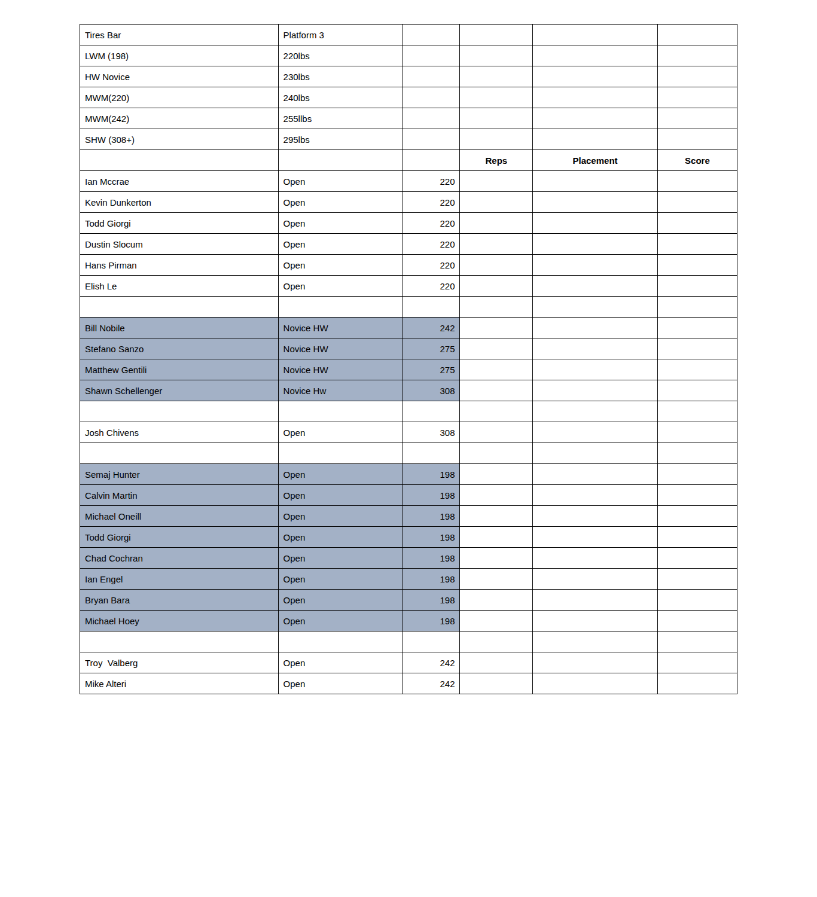| Tires Bar | Platform 3 | | | | |
| LWM (198) | 220lbs | | | | |
| HW Novice | 230lbs | | | | |
| MWM(220) | 240lbs | | | | |
| MWM(242) | 255llbs | | | | |
| SHW (308+) | 295lbs | | | | |
| | | | Reps | Placement | Score |
| Ian Mccrae | Open | 220 | | | |
| Kevin Dunkerton | Open | 220 | | | |
| Todd Giorgi | Open | 220 | | | |
| Dustin Slocum | Open | 220 | | | |
| Hans Pirman | Open | 220 | | | |
| Elish Le | Open | 220 | | | |
| Bill Nobile | Novice HW | 242 | | | |
| Stefano Sanzo | Novice HW | 275 | | | |
| Matthew Gentili | Novice HW | 275 | | | |
| Shawn Schellenger | Novice Hw | 308 | | | |
| Josh Chivens | Open | 308 | | | |
| Semaj Hunter | Open | 198 | | | |
| Calvin Martin | Open | 198 | | | |
| Michael Oneill | Open | 198 | | | |
| Todd Giorgi | Open | 198 | | | |
| Chad Cochran | Open | 198 | | | |
| Ian Engel | Open | 198 | | | |
| Bryan Bara | Open | 198 | | | |
| Michael Hoey | Open | 198 | | | |
| Troy Valberg | Open | 242 | | | |
| Mike Alteri | Open | 242 | | | |